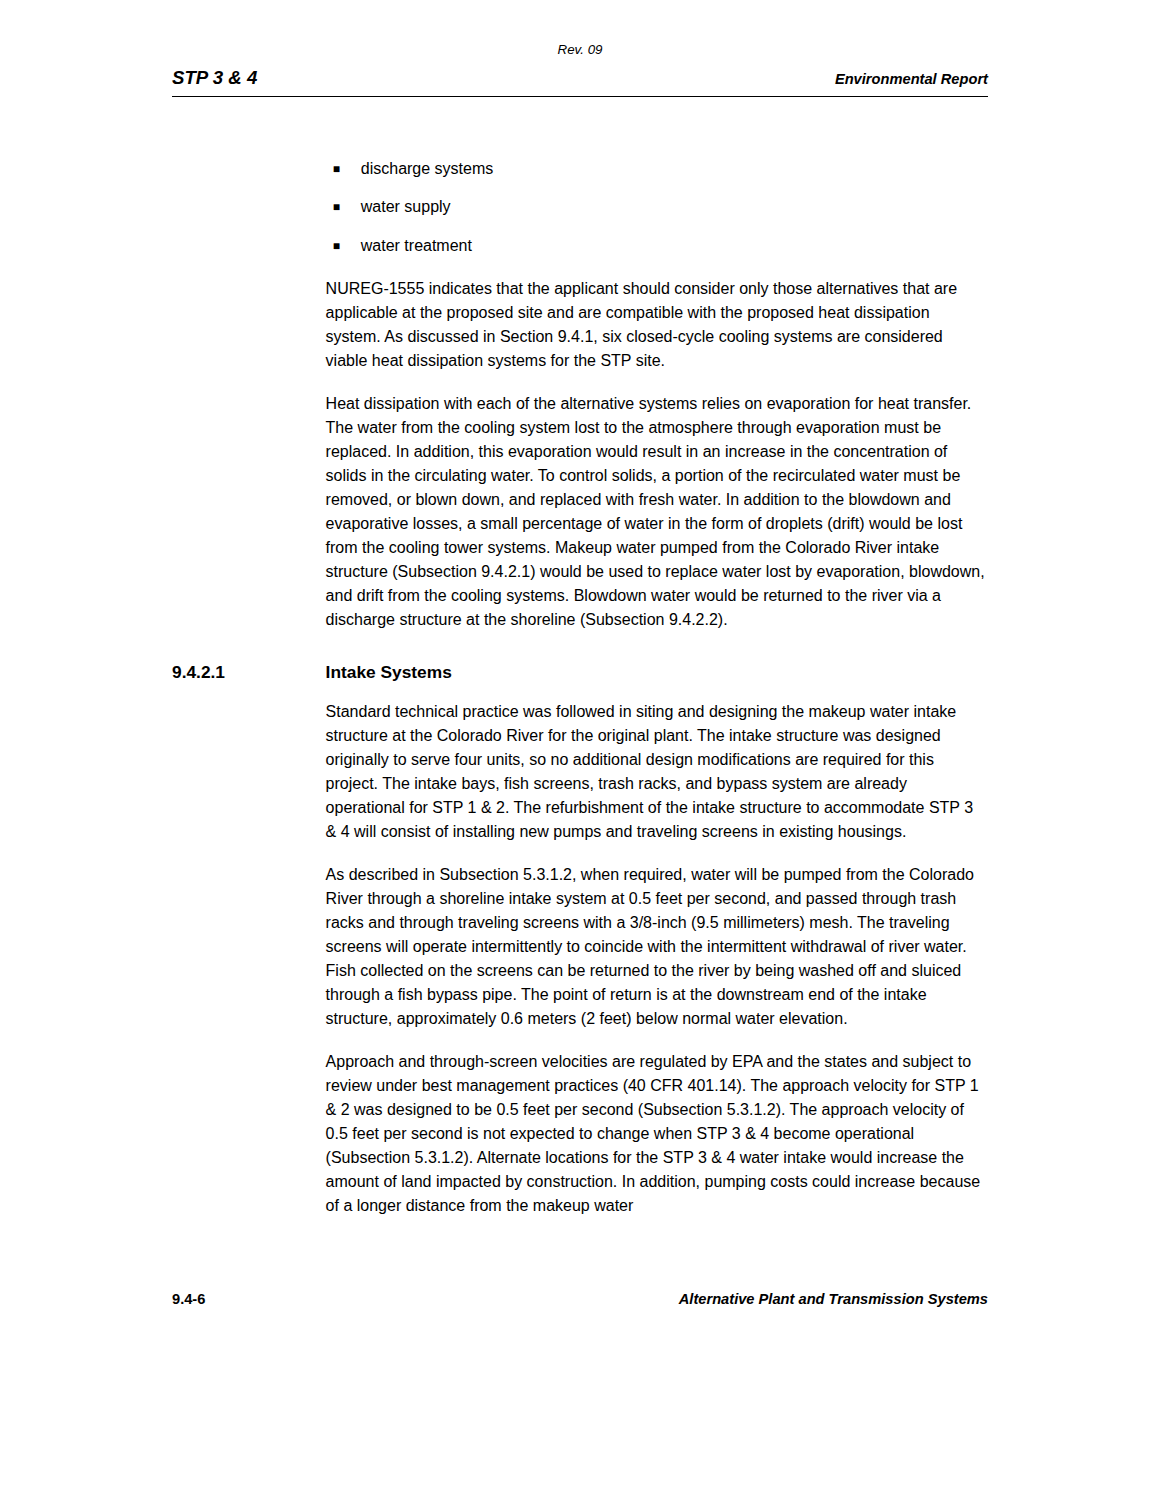Rev. 09
STP 3 & 4
Environmental Report
discharge systems
water supply
water treatment
NUREG-1555 indicates that the applicant should consider only those alternatives that are applicable at the proposed site and are compatible with the proposed heat dissipation system. As discussed in Section 9.4.1, six closed-cycle cooling systems are considered viable heat dissipation systems for the STP site.
Heat dissipation with each of the alternative systems relies on evaporation for heat transfer. The water from the cooling system lost to the atmosphere through evaporation must be replaced. In addition, this evaporation would result in an increase in the concentration of solids in the circulating water. To control solids, a portion of the recirculated water must be removed, or blown down, and replaced with fresh water. In addition to the blowdown and evaporative losses, a small percentage of water in the form of droplets (drift) would be lost from the cooling tower systems. Makeup water pumped from the Colorado River intake structure (Subsection 9.4.2.1) would be used to replace water lost by evaporation, blowdown, and drift from the cooling systems. Blowdown water would be returned to the river via a discharge structure at the shoreline (Subsection 9.4.2.2).
9.4.2.1 Intake Systems
Standard technical practice was followed in siting and designing the makeup water intake structure at the Colorado River for the original plant. The intake structure was designed originally to serve four units, so no additional design modifications are required for this project. The intake bays, fish screens, trash racks, and bypass system are already operational for STP 1 & 2. The refurbishment of the intake structure to accommodate STP 3 & 4 will consist of installing new pumps and traveling screens in existing housings.
As described in Subsection 5.3.1.2, when required, water will be pumped from the Colorado River through a shoreline intake system at 0.5 feet per second, and passed through trash racks and through traveling screens with a 3/8-inch (9.5 millimeters) mesh. The traveling screens will operate intermittently to coincide with the intermittent withdrawal of river water. Fish collected on the screens can be returned to the river by being washed off and sluiced through a fish bypass pipe. The point of return is at the downstream end of the intake structure, approximately 0.6 meters (2 feet) below normal water elevation.
Approach and through-screen velocities are regulated by EPA and the states and subject to review under best management practices (40 CFR 401.14). The approach velocity for STP 1 & 2 was designed to be 0.5 feet per second (Subsection 5.3.1.2). The approach velocity of 0.5 feet per second is not expected to change when STP 3 & 4 become operational (Subsection 5.3.1.2). Alternate locations for the STP 3 & 4 water intake would increase the amount of land impacted by construction. In addition, pumping costs could increase because of a longer distance from the makeup water
9.4-6
Alternative Plant and Transmission Systems